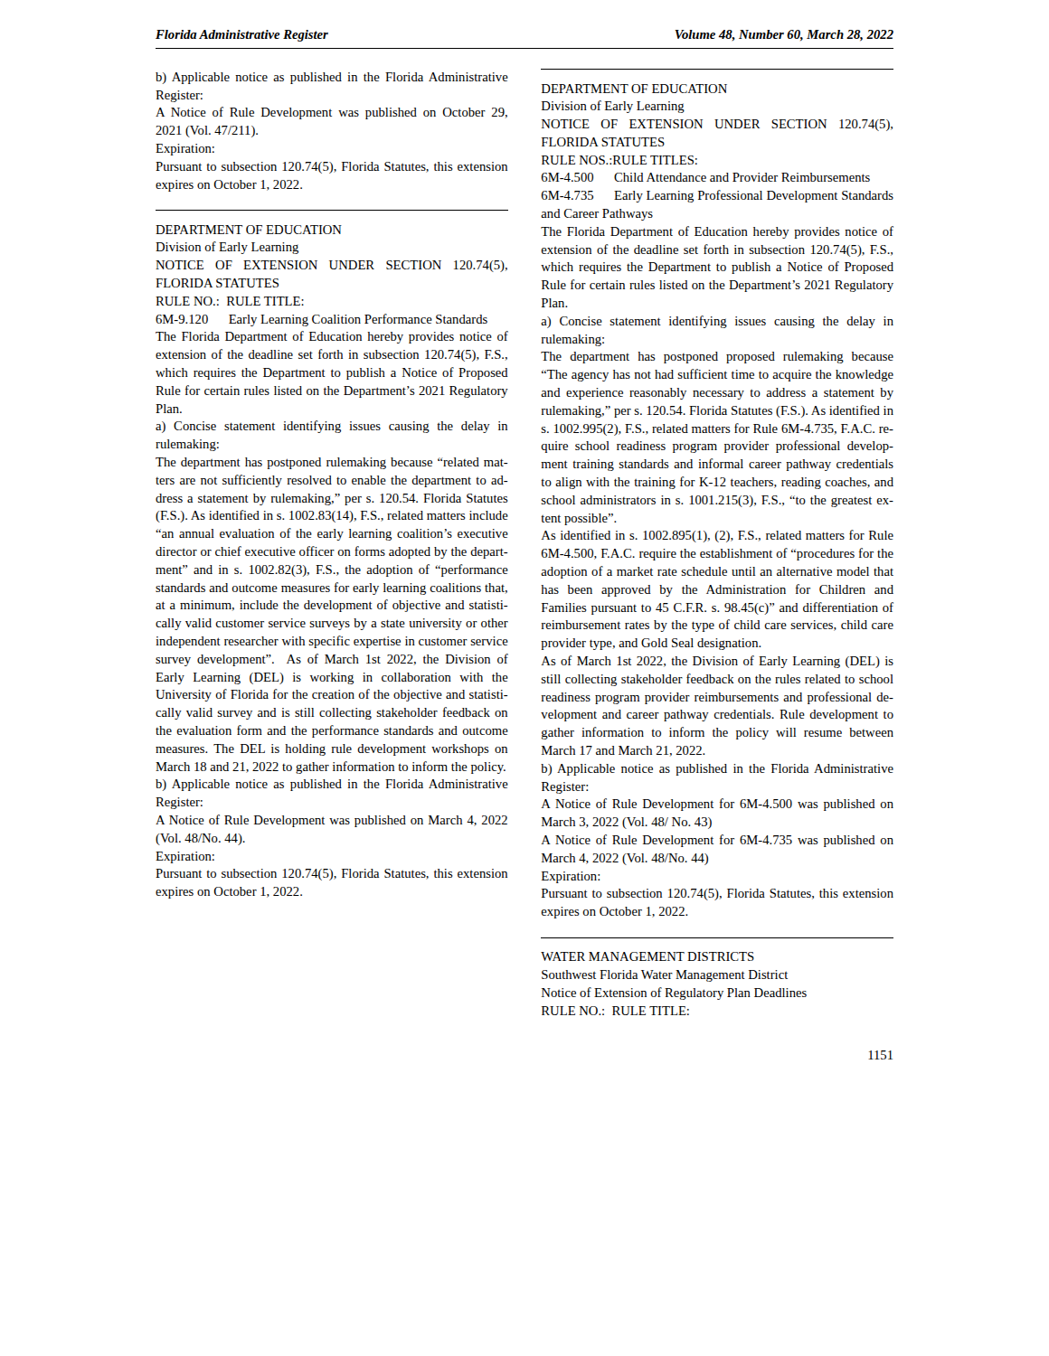Florida Administrative Register Volume 48, Number 60, March 28, 2022
b) Applicable notice as published in the Florida Administrative Register:
A Notice of Rule Development was published on October 29, 2021 (Vol. 47/211).
Expiration:
Pursuant to subsection 120.74(5), Florida Statutes, this extension expires on October 1, 2022.
DEPARTMENT OF EDUCATION
Division of Early Learning
NOTICE OF EXTENSION UNDER SECTION 120.74(5), FLORIDA STATUTES
RULE NO.: RULE TITLE:
6M-9.120 Early Learning Coalition Performance Standards
The Florida Department of Education hereby provides notice of extension of the deadline set forth in subsection 120.74(5), F.S., which requires the Department to publish a Notice of Proposed Rule for certain rules listed on the Department’s 2021 Regulatory Plan.
a) Concise statement identifying issues causing the delay in rulemaking:
The department has postponed rulemaking because “related matters are not sufficiently resolved to enable the department to address a statement by rulemaking,” per s. 120.54. Florida Statutes (F.S.). As identified in s. 1002.83(14), F.S., related matters include “an annual evaluation of the early learning coalition’s executive director or chief executive officer on forms adopted by the department” and in s. 1002.82(3), F.S., the adoption of “performance standards and outcome measures for early learning coalitions that, at a minimum, include the development of objective and statistically valid customer service surveys by a state university or other independent researcher with specific expertise in customer service survey development”. As of March 1st 2022, the Division of Early Learning (DEL) is working in collaboration with the University of Florida for the creation of the objective and statistically valid survey and is still collecting stakeholder feedback on the evaluation form and the performance standards and outcome measures. The DEL is holding rule development workshops on March 18 and 21, 2022 to gather information to inform the policy.
b) Applicable notice as published in the Florida Administrative Register:
A Notice of Rule Development was published on March 4, 2022 (Vol. 48/No. 44).
Expiration:
Pursuant to subsection 120.74(5), Florida Statutes, this extension expires on October 1, 2022.
DEPARTMENT OF EDUCATION
Division of Early Learning
NOTICE OF EXTENSION UNDER SECTION 120.74(5), FLORIDA STATUTES
RULE NOS.:RULE TITLES:
6M-4.500 Child Attendance and Provider Reimbursements
6M-4.735 Early Learning Professional Development Standards and Career Pathways
The Florida Department of Education hereby provides notice of extension of the deadline set forth in subsection 120.74(5), F.S., which requires the Department to publish a Notice of Proposed Rule for certain rules listed on the Department’s 2021 Regulatory Plan.
a) Concise statement identifying issues causing the delay in rulemaking:
The department has postponed proposed rulemaking because “The agency has not had sufficient time to acquire the knowledge and experience reasonably necessary to address a statement by rulemaking,” per s. 120.54. Florida Statutes (F.S.). As identified in s. 1002.995(2), F.S., related matters for Rule 6M-4.735, F.A.C. require school readiness program provider professional development training standards and informal career pathway credentials to align with the training for K‑12 teachers, reading coaches, and school administrators in s. 1001.215(3), F.S., “to the greatest extent possible”.
As identified in s. 1002.895(1), (2), F.S., related matters for Rule 6M-4.500, F.A.C. require the establishment of “procedures for the adoption of a market rate schedule until an alternative model that has been approved by the Administration for Children and Families pursuant to 45 C.F.R. s. 98.45(c)” and differentiation of reimbursement rates by the type of child care services, child care provider type, and Gold Seal designation.
As of March 1st 2022, the Division of Early Learning (DEL) is still collecting stakeholder feedback on the rules related to school readiness program provider reimbursements and professional development and career pathway credentials. Rule development to gather information to inform the policy will resume between March 17 and March 21, 2022.
b) Applicable notice as published in the Florida Administrative Register:
A Notice of Rule Development for 6M-4.500 was published on March 3, 2022 (Vol. 48/ No. 43)
A Notice of Rule Development for 6M-4.735 was published on March 4, 2022 (Vol. 48/No. 44)
Expiration:
Pursuant to subsection 120.74(5), Florida Statutes, this extension expires on October 1, 2022.
WATER MANAGEMENT DISTRICTS
Southwest Florida Water Management District
Notice of Extension of Regulatory Plan Deadlines
RULE NO.: RULE TITLE:
1151